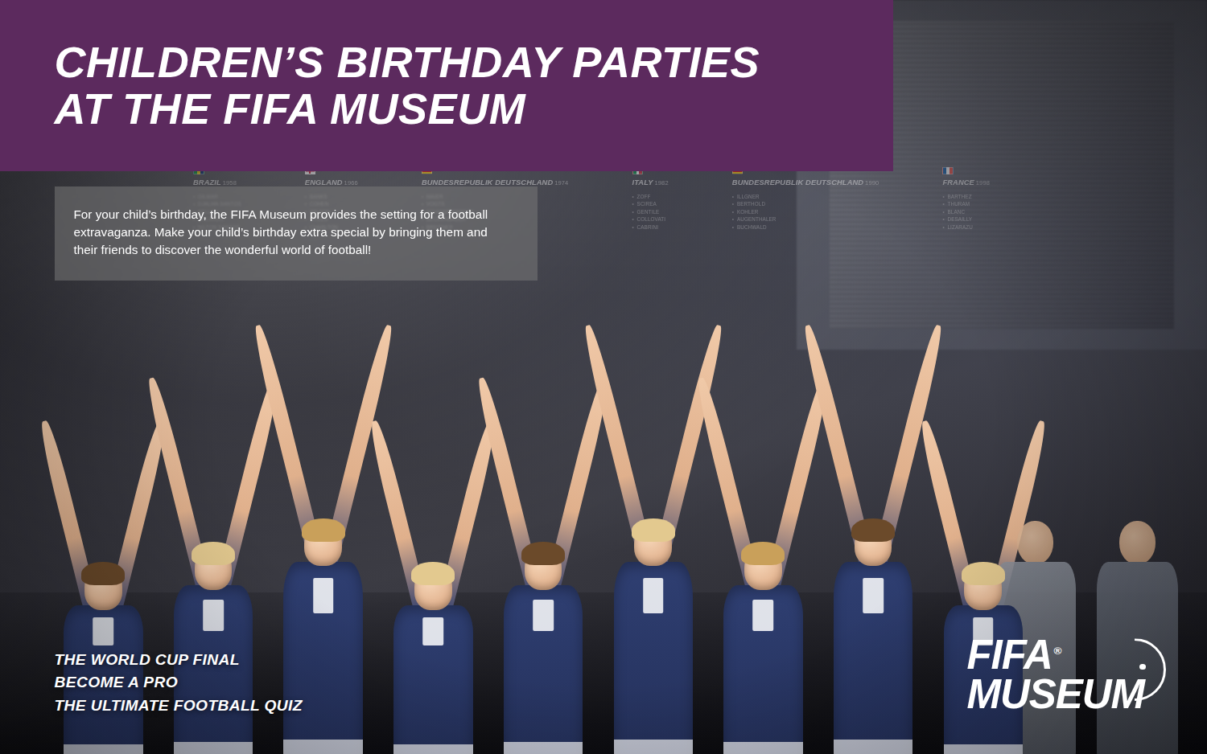Brazil 1958
Gilmar
Djalma Santos
Bellini
Orlando
Nilton Santos
England 1966
Banks
Cohen
Wilson
Stiles
Charlton
Bundesrepublik Deutschland 1974
Maier
Vogts
Schwarzenbeck
Beckenbauer
Breitner
Italy 1982
Zoff
Scirea
Gentile
Collovati
Cabrini
Bundesrepublik Deutschland 1990
Illgner
Berthold
Kohler
Augenthaler
Buchwald
France 1998
Barthez
Thuram
Blanc
Desailly
Lizarazu
Children’s Birthday Parties
at the FIFA Museum
For your child’s birthday, the FIFA Museum provides the setting for a football extravaganza. Make your child’s birthday extra special by bringing them and their friends to discover the wonderful world of football!
The World Cup Final
Become a Pro
The Ultimate Football Quiz
FIFA® MUSEUM